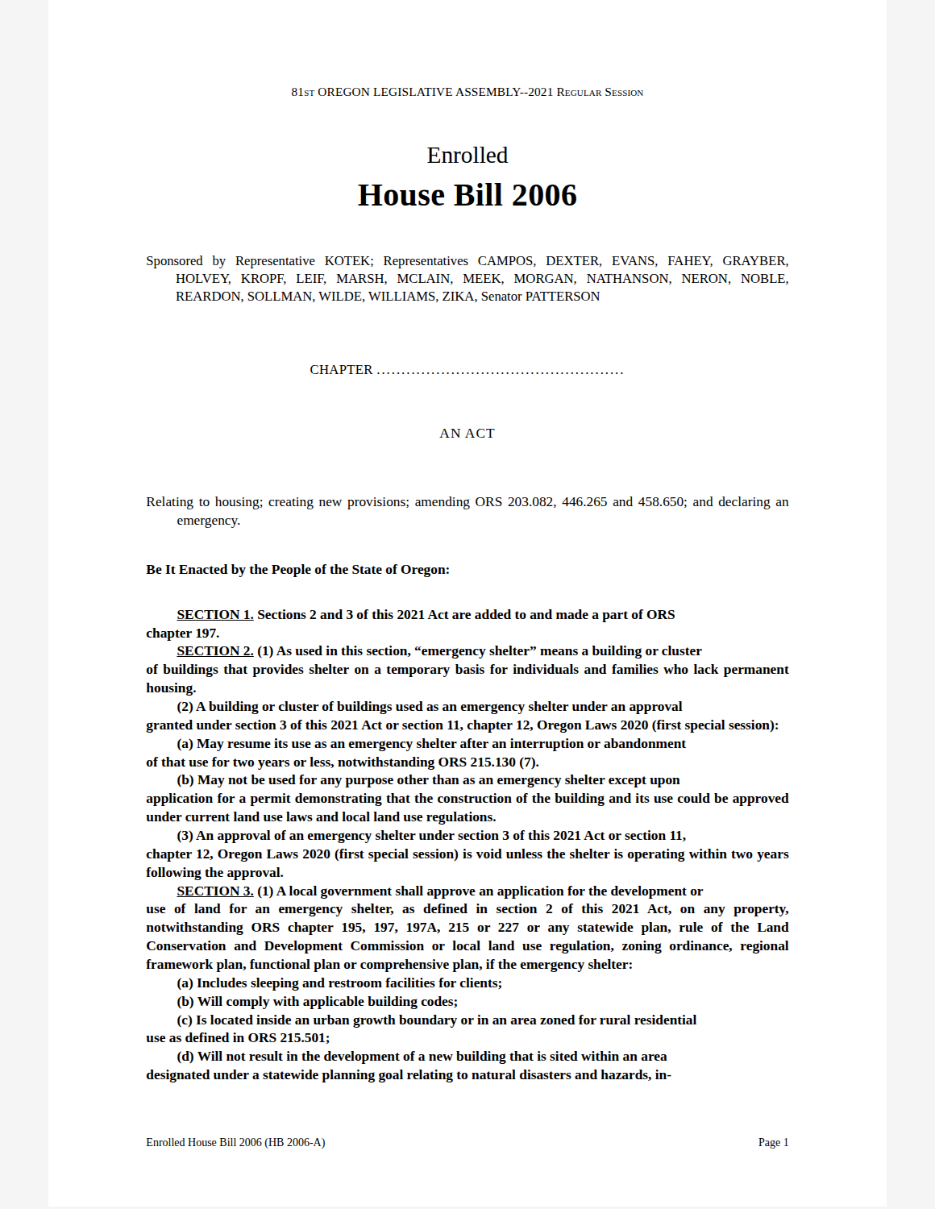81st OREGON LEGISLATIVE ASSEMBLY--2021 Regular Session
Enrolled
House Bill 2006
Sponsored by Representative KOTEK; Representatives CAMPOS, DEXTER, EVANS, FAHEY, GRAYBER, HOLVEY, KROPF, LEIF, MARSH, MCLAIN, MEEK, MORGAN, NATHANSON, NERON, NOBLE, REARDON, SOLLMAN, WILDE, WILLIAMS, ZIKA, Senator PATTERSON
CHAPTER ..................................................
AN ACT
Relating to housing; creating new provisions; amending ORS 203.082, 446.265 and 458.650; and declaring an emergency.
Be It Enacted by the People of the State of Oregon:
SECTION 1. Sections 2 and 3 of this 2021 Act are added to and made a part of ORS
chapter 197.
SECTION 2. (1) As used in this section, “emergency shelter” means a building or cluster
of buildings that provides shelter on a temporary basis for individuals and families who lack permanent housing.
(2) A building or cluster of buildings used as an emergency shelter under an approval
granted under section 3 of this 2021 Act or section 11, chapter 12, Oregon Laws 2020 (first special session):
(a) May resume its use as an emergency shelter after an interruption or abandonment
of that use for two years or less, notwithstanding ORS 215.130 (7).
(b) May not be used for any purpose other than as an emergency shelter except upon
application for a permit demonstrating that the construction of the building and its use could be approved under current land use laws and local land use regulations.
(3) An approval of an emergency shelter under section 3 of this 2021 Act or section 11,
chapter 12, Oregon Laws 2020 (first special session) is void unless the shelter is operating within two years following the approval.
SECTION 3. (1) A local government shall approve an application for the development or
use of land for an emergency shelter, as defined in section 2 of this 2021 Act, on any property, notwithstanding ORS chapter 195, 197, 197A, 215 or 227 or any statewide plan, rule of the Land Conservation and Development Commission or local land use regulation, zoning ordinance, regional framework plan, functional plan or comprehensive plan, if the emergency shelter:
(a) Includes sleeping and restroom facilities for clients;
(b) Will comply with applicable building codes;
(c) Is located inside an urban growth boundary or in an area zoned for rural residential
use as defined in ORS 215.501;
(d) Will not result in the development of a new building that is sited within an area
designated under a statewide planning goal relating to natural disasters and hazards, in-
Enrolled House Bill 2006 (HB 2006-A) Page 1